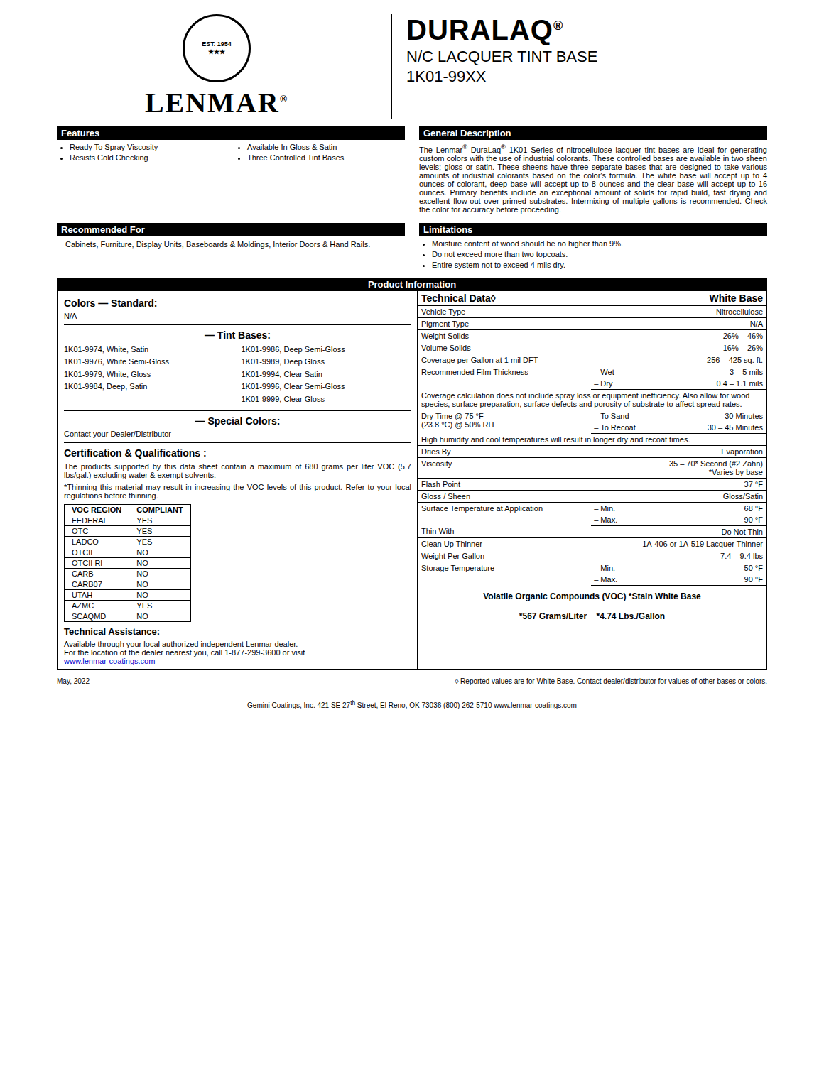EST. 1954
★★★
LENMAR®
DURALAQ®
N/C LACQUER TINT BASE
1K01-99XX
Features
Ready To Spray Viscosity
Resists Cold Checking
Available In Gloss & Satin
Three Controlled Tint Bases
General Description
The Lenmar® DuraLaq® 1K01 Series of nitrocellulose lacquer tint bases are ideal for generating custom colors with the use of industrial colorants. These controlled bases are available in two sheen levels; gloss or satin. These sheens have three separate bases that are designed to take various amounts of industrial colorants based on the color's formula. The white base will accept up to 4 ounces of colorant, deep base will accept up to 8 ounces and the clear base will accept up to 16 ounces. Primary benefits include an exceptional amount of solids for rapid build, fast drying and excellent flow-out over primed substrates. Intermixing of multiple gallons is recommended. Check the color for accuracy before proceeding.
Recommended For
Cabinets, Furniture, Display Units, Baseboards & Moldings, Interior Doors & Hand Rails.
Limitations
Moisture content of wood should be no higher than 9%.
Do not exceed more than two topcoats.
Entire system not to exceed 4 mils dry.
Product Information
Colors — Standard:
N/A
— Tint Bases:
1K01-9974, White, Satin
1K01-9976, White Semi-Gloss
1K01-9979, White, Gloss
1K01-9984, Deep, Satin
1K01-9986, Deep Semi-Gloss
1K01-9989, Deep Gloss
1K01-9994, Clear Satin
1K01-9996, Clear Semi-Gloss
1K01-9999, Clear Gloss
— Special Colors:
Contact your Dealer/Distributor
Certification & Qualifications :
The products supported by this data sheet contain a maximum of 680 grams per liter VOC (5.7 lbs/gal.) excluding water & exempt solvents.
*Thinning this material may result in increasing the VOC levels of this product. Refer to your local regulations before thinning.
| VOC REGION | COMPLIANT |
| --- | --- |
| FEDERAL | YES |
| OTC | YES |
| LADCO | YES |
| OTCII | NO |
| OTCII RI | NO |
| CARB | NO |
| CARB07 | NO |
| UTAH | NO |
| AZMC | YES |
| SCAQMD | NO |
Technical Assistance:
Available through your local authorized independent Lenmar dealer.
For the location of the dealer nearest you, call 1-877-299-3600 or visit
www.lenmar-coatings.com
Technical Data◊ White Base
| Vehicle Type | Nitrocellulose |
| Pigment Type | N/A |
| Weight Solids | 26% – 46% |
| Volume Solids | 16% – 26% |
| Coverage per Gallon at 1 mil DFT | 256 – 425 sq. ft. |
| Recommended Film Thickness | – Wet | 3 – 5 mils |
| – Dry | 0.4 – 1.1 mils |
| Coverage calculation does not include spray loss or equipment inefficiency. Also allow for wood species, surface preparation, surface defects and porosity of substrate to affect spread rates. |
| Dry Time @ 75 °F (23.8 °C) @ 50% RH | – To Sand | 30 Minutes |
| – To Recoat | 30 – 45 Minutes |
| High humidity and cool temperatures will result in longer dry and recoat times. |
| Dries By | Evaporation |
| Viscosity | 35 – 70* Second (#2 Zahn) *Varies by base |
| Flash Point | 37 °F |
| Gloss / Sheen | Gloss/Satin |
| Surface Temperature at Application | – Min. | 68 °F |
| – Max. | 90 °F |
| Thin With | Do Not Thin |
| Clean Up Thinner | 1A-406 or 1A-519 Lacquer Thinner |
| Weight Per Gallon | 7.4 – 9.4 lbs |
| Storage Temperature | – Min. | 50 °F |
| – Max. | 90 °F |
Volatile Organic Compounds (VOC) *Stain White Base
*567 Grams/Liter *4.74 Lbs./Gallon
May, 2022
◊ Reported values are for White Base. Contact dealer/distributor for values of other bases or colors.
Gemini Coatings, Inc. 421 SE 27th Street, El Reno, OK 73036 (800) 262-5710 www.lenmar-coatings.com